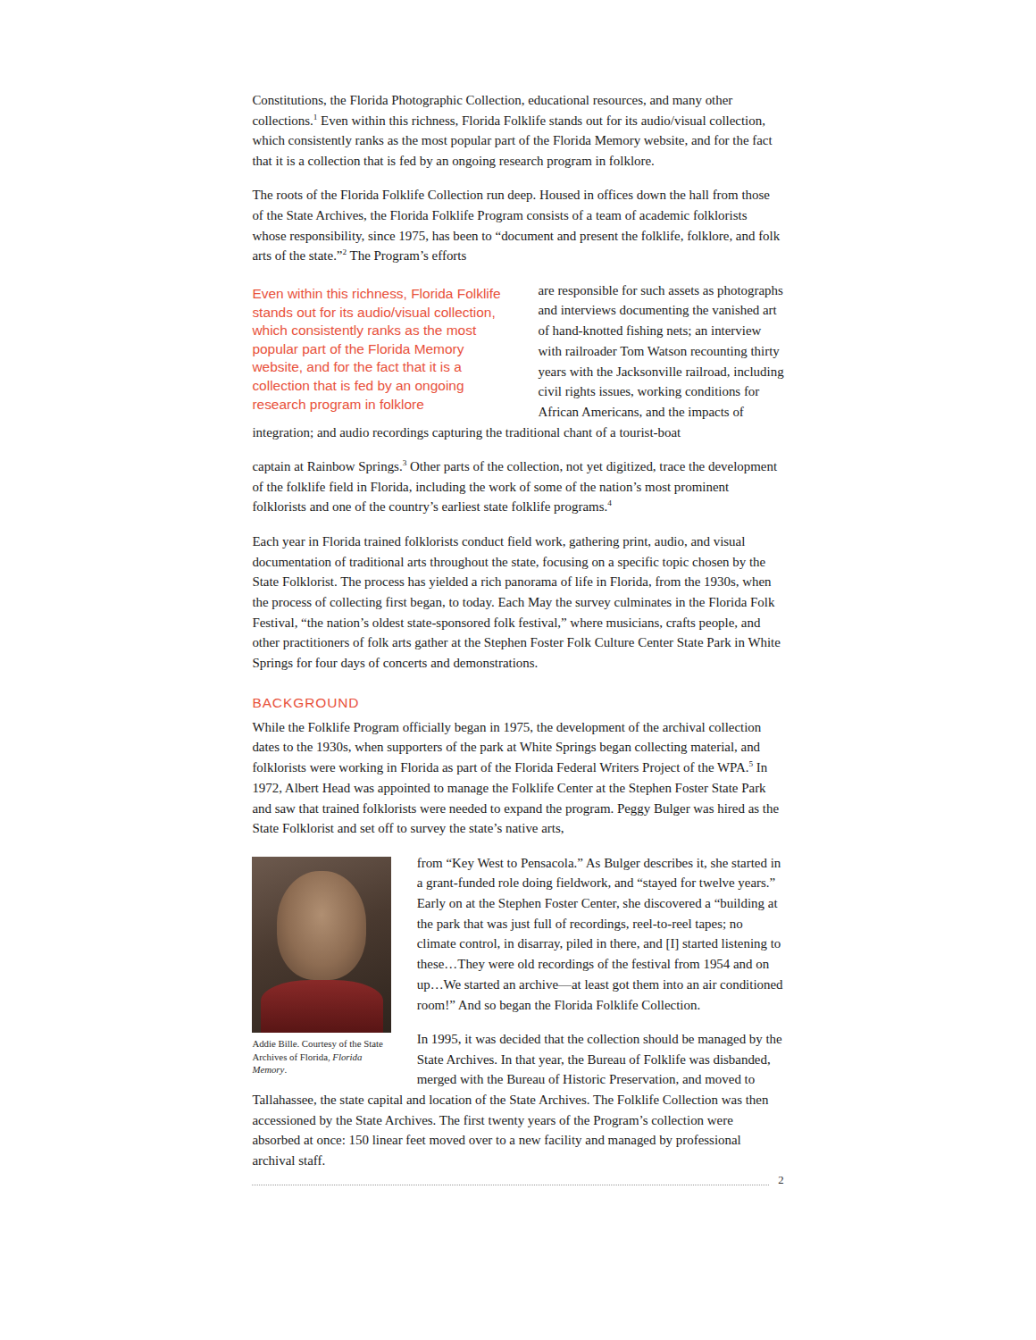Constitutions, the Florida Photographic Collection, educational resources, and many other collections.1 Even within this richness, Florida Folklife stands out for its audio/visual collection, which consistently ranks as the most popular part of the Florida Memory website, and for the fact that it is a collection that is fed by an ongoing research program in folklore.
The roots of the Florida Folklife Collection run deep. Housed in offices down the hall from those of the State Archives, the Florida Folklife Program consists of a team of academic folklorists whose responsibility, since 1975, has been to “document and present the folklife, folklore, and folk arts of the state.”2 The Program’s efforts
Even within this richness, Florida Folklife stands out for its audio/visual collection, which consistently ranks as the most popular part of the Florida Memory website, and for the fact that it is a collection that is fed by an ongoing research program in folklore
are responsible for such assets as photographs and interviews documenting the vanished art of hand-knotted fishing nets; an interview with railroader Tom Watson recounting thirty years with the Jacksonville railroad, including civil rights issues, working conditions for African Americans, and the impacts of integration; and audio recordings capturing the traditional chant of a tourist-boat
captain at Rainbow Springs.3 Other parts of the collection, not yet digitized, trace the development of the folklife field in Florida, including the work of some of the nation’s most prominent folklorists and one of the country’s earliest state folklife programs.4
Each year in Florida trained folklorists conduct field work, gathering print, audio, and visual documentation of traditional arts throughout the state, focusing on a specific topic chosen by the State Folklorist. The process has yielded a rich panorama of life in Florida, from the 1930s, when the process of collecting first began, to today. Each May the survey culminates in the Florida Folk Festival, “the nation’s oldest state-sponsored folk festival,” where musicians, crafts people, and other practitioners of folk arts gather at the Stephen Foster Folk Culture Center State Park in White Springs for four days of concerts and demonstrations.
BACKGROUND
While the Folklife Program officially began in 1975, the development of the archival collection dates to the 1930s, when supporters of the park at White Springs began collecting material, and folklorists were working in Florida as part of the Florida Federal Writers Project of the WPA.5 In 1972, Albert Head was appointed to manage the Folklife Center at the Stephen Foster State Park and saw that trained folklorists were needed to expand the program. Peggy Bulger was hired as the State Folklorist and set off to survey the state’s native arts,
Addie Bille. Courtesy of the State Archives of Florida, Florida Memory.
from “Key West to Pensacola.” As Bulger describes it, she started in a grant-funded role doing fieldwork, and “stayed for twelve years.” Early on at the Stephen Foster Center, she discovered a “building at the park that was just full of recordings, reel-to-reel tapes; no climate control, in disarray, piled in there, and [I] started listening to these…They were old recordings of the festival from 1954 and on up…We started an archive—at least got them into an air conditioned room!” And so began the Florida Folklife Collection.
In 1995, it was decided that the collection should be managed by the State Archives. In that year, the Bureau of Folklife was disbanded, merged with the Bureau of Historic Preservation, and moved to Tallahassee, the state capital and location of the State Archives. The Folklife Collection was then accessioned by the State Archives. The first twenty years of the Program’s collection were absorbed at once: 150 linear feet moved over to a new facility and managed by professional archival staff.
2